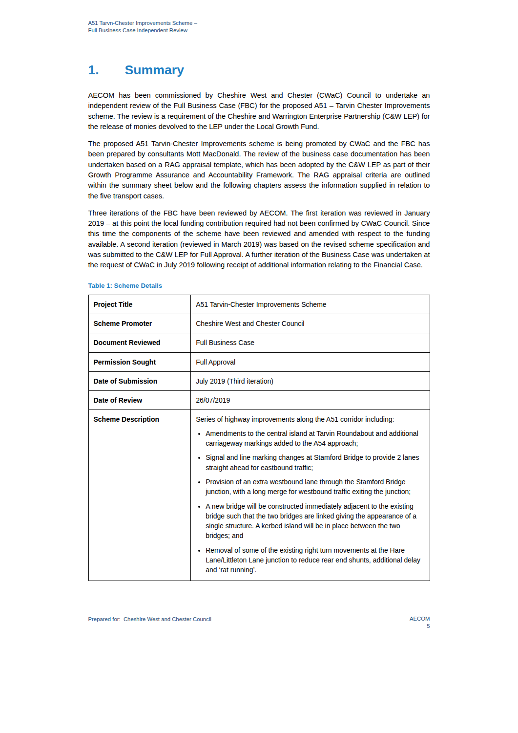A51 Tarvn-Chester Improvements Scheme –
Full Business Case Independent Review
1. Summary
AECOM has been commissioned by Cheshire West and Chester (CWaC) Council to undertake an independent review of the Full Business Case (FBC) for the proposed A51 – Tarvin Chester Improvements scheme. The review is a requirement of the Cheshire and Warrington Enterprise Partnership (C&W LEP) for the release of monies devolved to the LEP under the Local Growth Fund.
The proposed A51 Tarvin-Chester Improvements scheme is being promoted by CWaC and the FBC has been prepared by consultants Mott MacDonald. The review of the business case documentation has been undertaken based on a RAG appraisal template, which has been adopted by the C&W LEP as part of their Growth Programme Assurance and Accountability Framework. The RAG appraisal criteria are outlined within the summary sheet below and the following chapters assess the information supplied in relation to the five transport cases.
Three iterations of the FBC have been reviewed by AECOM. The first iteration was reviewed in January 2019 – at this point the local funding contribution required had not been confirmed by CWaC Council. Since this time the components of the scheme have been reviewed and amended with respect to the funding available. A second iteration (reviewed in March 2019) was based on the revised scheme specification and was submitted to the C&W LEP for Full Approval. A further iteration of the Business Case was undertaken at the request of CWaC in July 2019 following receipt of additional information relating to the Financial Case.
Table 1: Scheme Details
| Project Title | A51 Tarvin-Chester Improvements Scheme |
| Scheme Promoter | Cheshire West and Chester Council |
| Document Reviewed | Full Business Case |
| Permission Sought | Full Approval |
| Date of Submission | July 2019 (Third iteration) |
| Date of Review | 26/07/2019 |
| Scheme Description | Series of highway improvements along the A51 corridor including: Amendments to the central island at Tarvin Roundabout and additional carriageway markings added to the A54 approach; Signal and line marking changes at Stamford Bridge to provide 2 lanes straight ahead for eastbound traffic; Provision of an extra westbound lane through the Stamford Bridge junction, with a long merge for westbound traffic exiting the junction; A new bridge will be constructed immediately adjacent to the existing bridge such that the two bridges are linked giving the appearance of a single structure. A kerbed island will be in place between the two bridges; and Removal of some of the existing right turn movements at the Hare Lane/Littleton Lane junction to reduce rear end shunts, additional delay and ‘rat running’. |
Prepared for: Cheshire West and Chester Council
AECOM
5